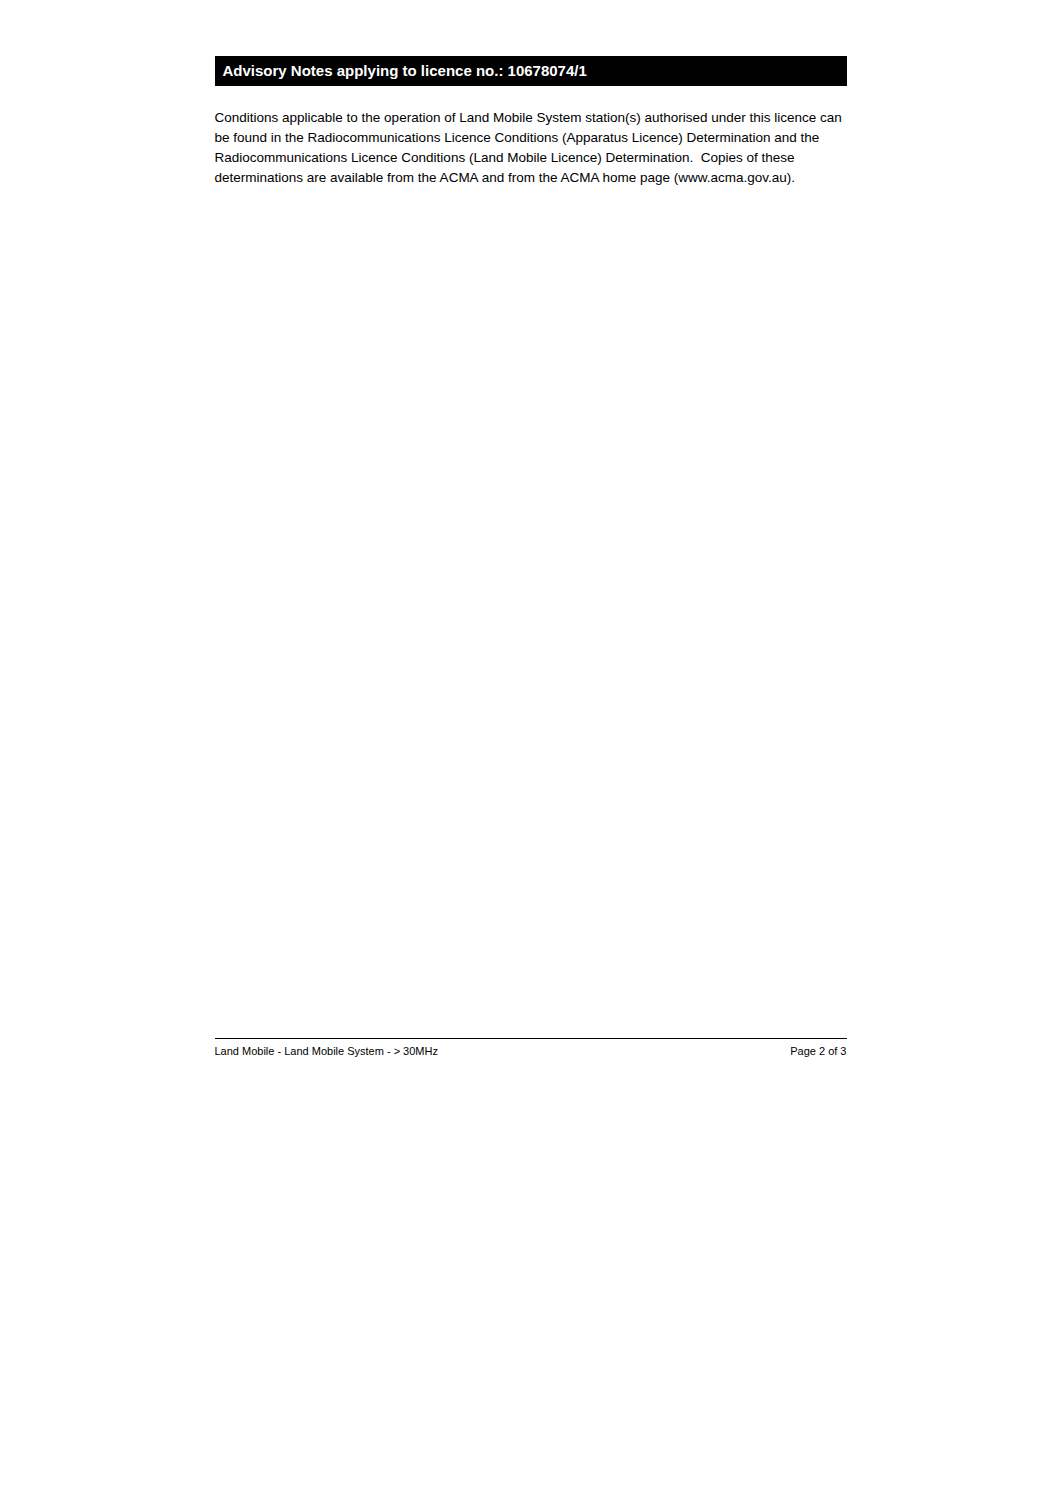Advisory Notes applying to licence no.: 10678074/1
Conditions applicable to the operation of Land Mobile System station(s) authorised under this licence can be found in the Radiocommunications Licence Conditions (Apparatus Licence) Determination and the Radiocommunications Licence Conditions (Land Mobile Licence) Determination. Copies of these determinations are available from the ACMA and from the ACMA home page (www.acma.gov.au).
Land Mobile - Land Mobile System - > 30MHz Page 2 of 3